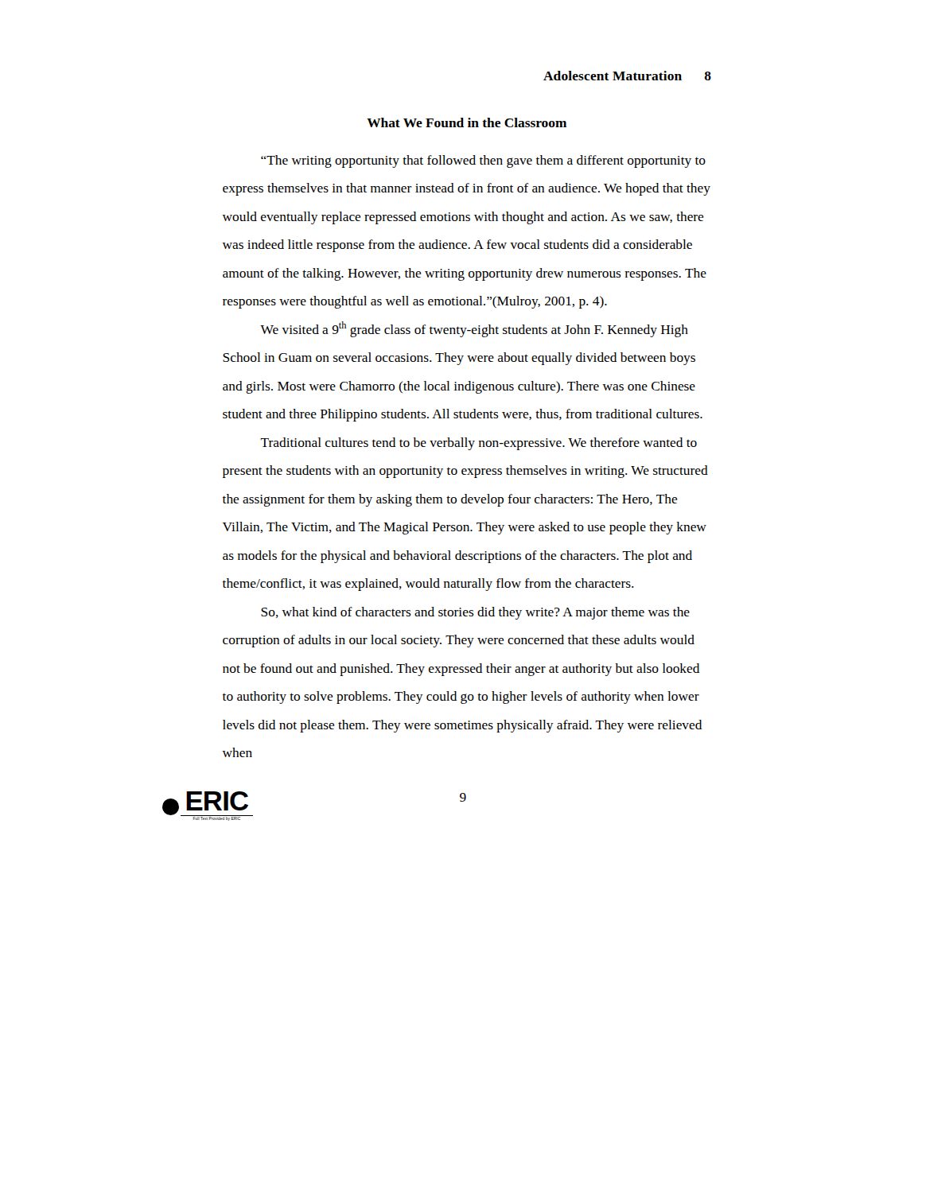Adolescent Maturation8
What We Found in the Classroom
“The writing opportunity that followed then gave them a different opportunity to express themselves in that manner instead of in front of an audience. We hoped that they would eventually replace repressed emotions with thought and action. As we saw, there was indeed little response from the audience. A few vocal students did a considerable amount of the talking. However, the writing opportunity drew numerous responses. The responses were thoughtful as well as emotional.”(Mulroy, 2001, p. 4).
We visited a 9th grade class of twenty-eight students at John F. Kennedy High School in Guam on several occasions. They were about equally divided between boys and girls. Most were Chamorro (the local indigenous culture). There was one Chinese student and three Philippino students. All students were, thus, from traditional cultures.
Traditional cultures tend to be verbally non-expressive. We therefore wanted to present the students with an opportunity to express themselves in writing. We structured the assignment for them by asking them to develop four characters: The Hero, The Villain, The Victim, and The Magical Person. They were asked to use people they knew as models for the physical and behavioral descriptions of the characters. The plot and theme/conflict, it was explained, would naturally flow from the characters.
So, what kind of characters and stories did they write? A major theme was the corruption of adults in our local society. They were concerned that these adults would not be found out and punished. They expressed their anger at authority but also looked to authority to solve problems. They could go to higher levels of authority when lower levels did not please them. They were sometimes physically afraid. They were relieved when
9
ERIC
Full Text Provided by ERIC